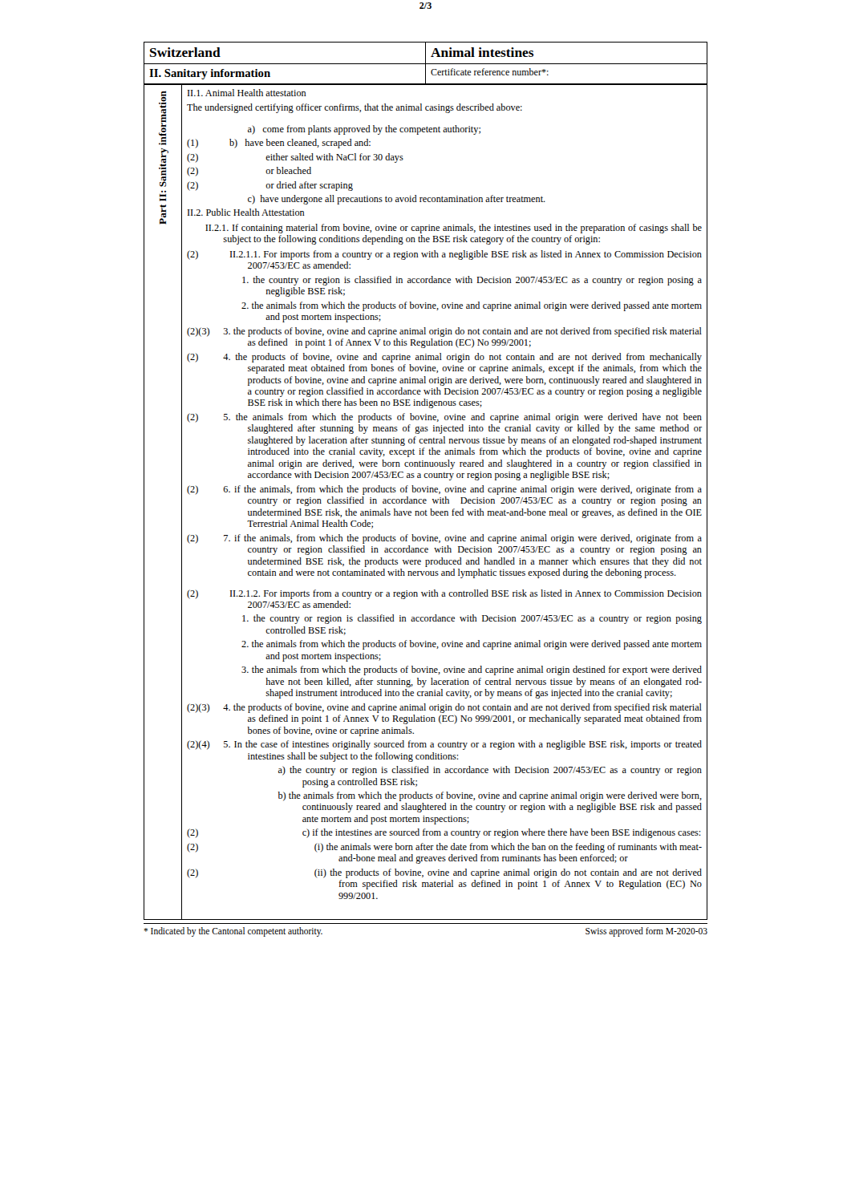2/3
| Switzerland | Animal intestines |
| II. Sanitary information | Certificate reference number*: |
| Part II: Sanitary information | II.1. Animal Health attestation The undersigned certifying officer confirms, that the animal casings described above: a) come from plants approved by the competent authority; (1) b) have been cleaned, scraped and: (2) either salted with NaCl for 30 days (2) or bleached (2) or dried after scraping c) have undergone all precautions to avoid recontamination after treatment. II.2. Public Health Attestation II.2.1. If containing material from bovine, ovine or caprine animals, the intestines used in the preparation of casings shall be subject to the following conditions depending on the BSE risk category of the country of origin: (2) II.2.1.1. For imports from a country or a region with a negligible BSE risk as listed in Annex to Commission Decision 2007/453/EC as amended: 1. the country or region is classified in accordance with Decision 2007/453/EC as a country or region posing a negligible BSE risk; 2. the animals from which the products of bovine, ovine and caprine animal origin were derived passed ante mortem and post mortem inspections; (2)(3) 3. the products of bovine, ovine and caprine animal origin do not contain and are not derived from specified risk material as defined in point 1 of Annex V to this Regulation (EC) No 999/2001; (2) 4. the products of bovine, ovine and caprine animal origin do not contain and are not derived from mechanically separated meat obtained from bones of bovine, ovine or caprine animals, except if the animals, from which the products of bovine, ovine and caprine animal origin are derived, were born, continuously reared and slaughtered in a country or region classified in accordance with Decision 2007/453/EC as a country or region posing a negligible BSE risk in which there has been no BSE indigenous cases; (2) 5. the animals from which the products of bovine, ovine and caprine animal origin were derived have not been slaughtered after stunning by means of gas injected into the cranial cavity or killed by the same method or slaughtered by laceration after stunning of central nervous tissue by means of an elongated rod-shaped instrument introduced into the cranial cavity, except if the animals from which the products of bovine, ovine and caprine animal origin are derived, were born continuously reared and slaughtered in a country or region classified in accordance with Decision 2007/453/EC as a country or region posing a negligible BSE risk; (2) 6. if the animals, from which the products of bovine, ovine and caprine animal origin were derived, originate from a country or region classified in accordance with Decision 2007/453/EC as a country or region posing an undetermined BSE risk, the animals have not been fed with meat-and-bone meal or greaves, as defined in the OIE Terrestrial Animal Health Code; (2) 7. if the animals, from which the products of bovine, ovine and caprine animal origin were derived, originate from a country or region classified in accordance with Decision 2007/453/EC as a country or region posing an undetermined BSE risk, the products were produced and handled in a manner which ensures that they did not contain and were not contaminated with nervous and lymphatic tissues exposed during the deboning process. (2) II.2.1.2. For imports from a country or a region with a controlled BSE risk as listed in Annex to Commission Decision 2007/453/EC as amended: 1. the country or region is classified in accordance with Decision 2007/453/EC as a country or region posing controlled BSE risk; 2. the animals from which the products of bovine, ovine and caprine animal origin were derived passed ante mortem and post mortem inspections; 3. the animals from which the products of bovine, ovine and caprine animal origin destined for export were derived have not been killed, after stunning, by laceration of central nervous tissue by means of an elongated rod-shaped instrument introduced into the cranial cavity, or by means of gas injected into the cranial cavity; (2)(3) 4. the products of bovine, ovine and caprine animal origin do not contain and are not derived from specified risk material as defined in point 1 of Annex V to Regulation (EC) No 999/2001, or mechanically separated meat obtained from bones of bovine, ovine or caprine animals. (2)(4) 5. In the case of intestines originally sourced from a country or a region with a negligible BSE risk, imports or treated intestines shall be subject to the following conditions: a) the country or region is classified in accordance with Decision 2007/453/EC as a country or region posing a controlled BSE risk; b) the animals from which the products of bovine, ovine and caprine animal origin were derived were born, continuously reared and slaughtered in the country or region with a negligible BSE risk and passed ante mortem and post mortem inspections; (2) c) if the intestines are sourced from a country or region where there have been BSE indigenous cases: (2) (i) the animals were born after the date from which the ban on the feeding of ruminants with meat-and-bone meal and greaves derived from ruminants has been enforced; or (2) (ii) the products of bovine, ovine and caprine animal origin do not contain and are not derived from specified risk material as defined in point 1 of Annex V to Regulation (EC) No 999/2001. |
* Indicated by the Cantonal competent authority.
Swiss approved form M-2020-03